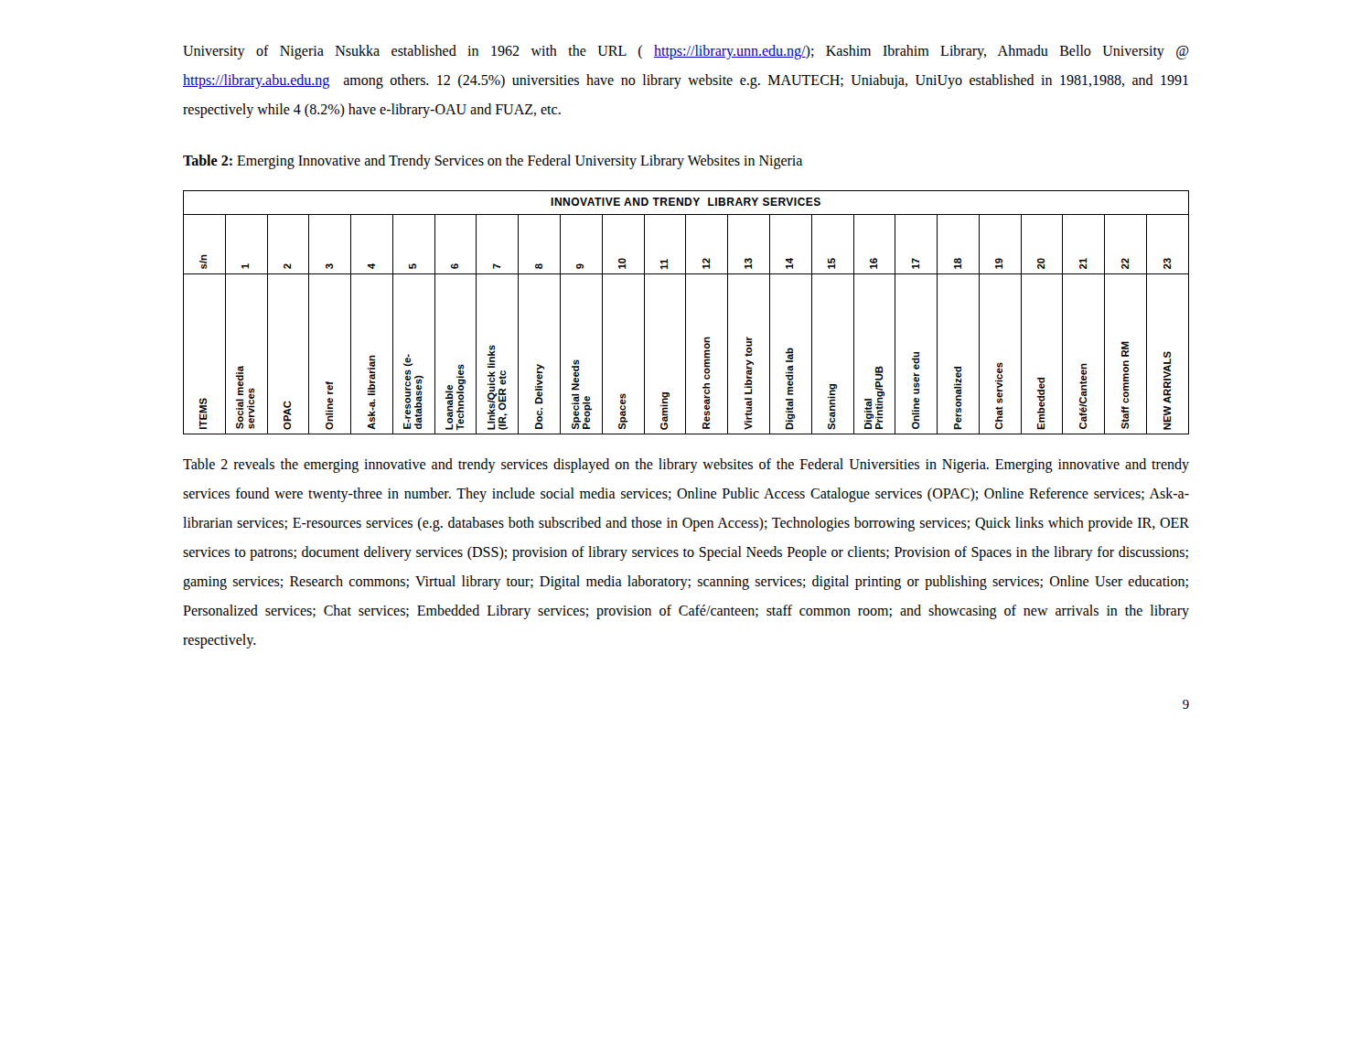University of Nigeria Nsukka established in 1962 with the URL ( https://library.unn.edu.ng/); Kashim Ibrahim Library, Ahmadu Bello University @ https://library.abu.edu.ng among others. 12 (24.5%) universities have no library website e.g. MAUTECH; Uniabuja, UniUyo established in 1981,1988, and 1991 respectively while 4 (8.2%) have e-library-OAU and FUAZ, etc.
Table 2: Emerging Innovative and Trendy Services on the Federal University Library Websites in Nigeria
| INNOVATIVE AND TRENDY LIBRARY SERVICES |
| --- |
| s/n | 1 | 2 | 3 | 4 | 5 | 6 | 7 | 8 | 9 | 10 | 11 | 12 | 13 | 14 | 15 | 16 | 17 | 18 | 19 | 20 | 21 | 22 | 23 |
| ITEMS | Social media services | OPAC | Online ref | Ask-a. librarian | E-resources (e- databases) | Loanable Technologies | LInks/Quick links (IR, OER etc | Doc. Delivery | Special Needs People | Spaces | Gaming | Research common | Virtual Library tour | Digital media lab | Scanning | Digital Printing/PUB | Online user edu | Personalized | Chat services | Embedded | Café/Canteen | Staff common RM | NEW ARRIVALS |
Table 2 reveals the emerging innovative and trendy services displayed on the library websites of the Federal Universities in Nigeria. Emerging innovative and trendy services found were twenty-three in number. They include social media services; Online Public Access Catalogue services (OPAC); Online Reference services; Ask-a-librarian services; E-resources services (e.g. databases both subscribed and those in Open Access); Technologies borrowing services; Quick links which provide IR, OER services to patrons; document delivery services (DSS); provision of library services to Special Needs People or clients; Provision of Spaces in the library for discussions; gaming services; Research commons; Virtual library tour; Digital media laboratory; scanning services; digital printing or publishing services; Online User education; Personalized services; Chat services; Embedded Library services; provision of Café/canteen; staff common room; and showcasing of new arrivals in the library respectively.
9